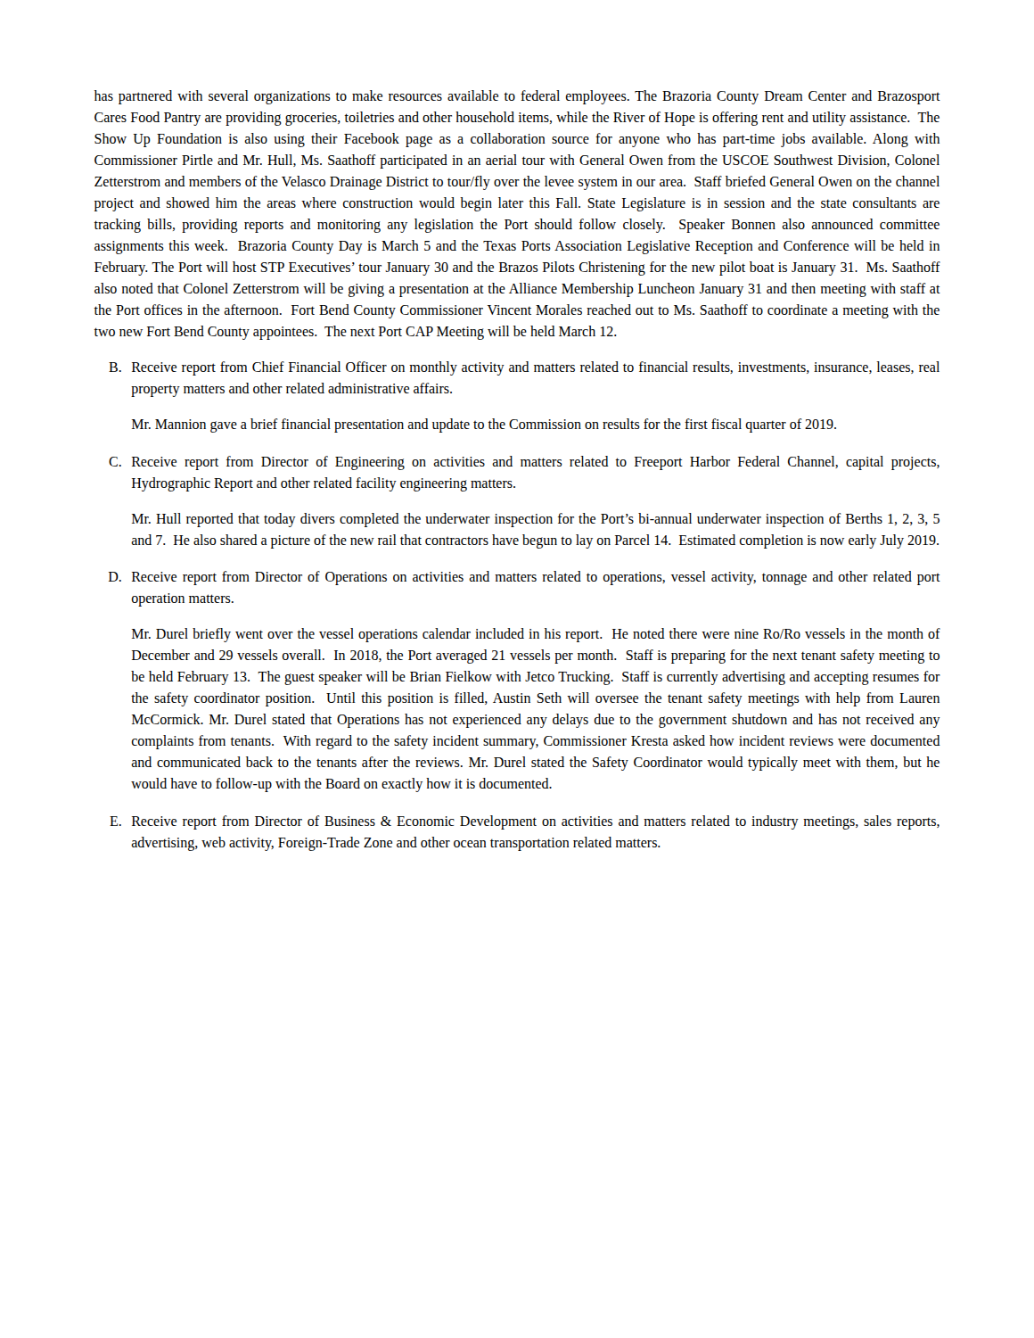has partnered with several organizations to make resources available to federal employees. The Brazoria County Dream Center and Brazosport Cares Food Pantry are providing groceries, toiletries and other household items, while the River of Hope is offering rent and utility assistance. The Show Up Foundation is also using their Facebook page as a collaboration source for anyone who has part-time jobs available. Along with Commissioner Pirtle and Mr. Hull, Ms. Saathoff participated in an aerial tour with General Owen from the USCOE Southwest Division, Colonel Zetterstrom and members of the Velasco Drainage District to tour/fly over the levee system in our area. Staff briefed General Owen on the channel project and showed him the areas where construction would begin later this Fall. State Legislature is in session and the state consultants are tracking bills, providing reports and monitoring any legislation the Port should follow closely. Speaker Bonnen also announced committee assignments this week. Brazoria County Day is March 5 and the Texas Ports Association Legislative Reception and Conference will be held in February. The Port will host STP Executives’ tour January 30 and the Brazos Pilots Christening for the new pilot boat is January 31. Ms. Saathoff also noted that Colonel Zetterstrom will be giving a presentation at the Alliance Membership Luncheon January 31 and then meeting with staff at the Port offices in the afternoon. Fort Bend County Commissioner Vincent Morales reached out to Ms. Saathoff to coordinate a meeting with the two new Fort Bend County appointees. The next Port CAP Meeting will be held March 12.
Receive report from Chief Financial Officer on monthly activity and matters related to financial results, investments, insurance, leases, real property matters and other related administrative affairs.
Mr. Mannion gave a brief financial presentation and update to the Commission on results for the first fiscal quarter of 2019.
Receive report from Director of Engineering on activities and matters related to Freeport Harbor Federal Channel, capital projects, Hydrographic Report and other related facility engineering matters.
Mr. Hull reported that today divers completed the underwater inspection for the Port’s bi-annual underwater inspection of Berths 1, 2, 3, 5 and 7. He also shared a picture of the new rail that contractors have begun to lay on Parcel 14. Estimated completion is now early July 2019.
Receive report from Director of Operations on activities and matters related to operations, vessel activity, tonnage and other related port operation matters.
Mr. Durel briefly went over the vessel operations calendar included in his report. He noted there were nine Ro/Ro vessels in the month of December and 29 vessels overall. In 2018, the Port averaged 21 vessels per month. Staff is preparing for the next tenant safety meeting to be held February 13. The guest speaker will be Brian Fielkow with Jetco Trucking. Staff is currently advertising and accepting resumes for the safety coordinator position. Until this position is filled, Austin Seth will oversee the tenant safety meetings with help from Lauren McCormick. Mr. Durel stated that Operations has not experienced any delays due to the government shutdown and has not received any complaints from tenants. With regard to the safety incident summary, Commissioner Kresta asked how incident reviews were documented and communicated back to the tenants after the reviews. Mr. Durel stated the Safety Coordinator would typically meet with them, but he would have to follow-up with the Board on exactly how it is documented.
Receive report from Director of Business & Economic Development on activities and matters related to industry meetings, sales reports, advertising, web activity, Foreign-Trade Zone and other ocean transportation related matters.